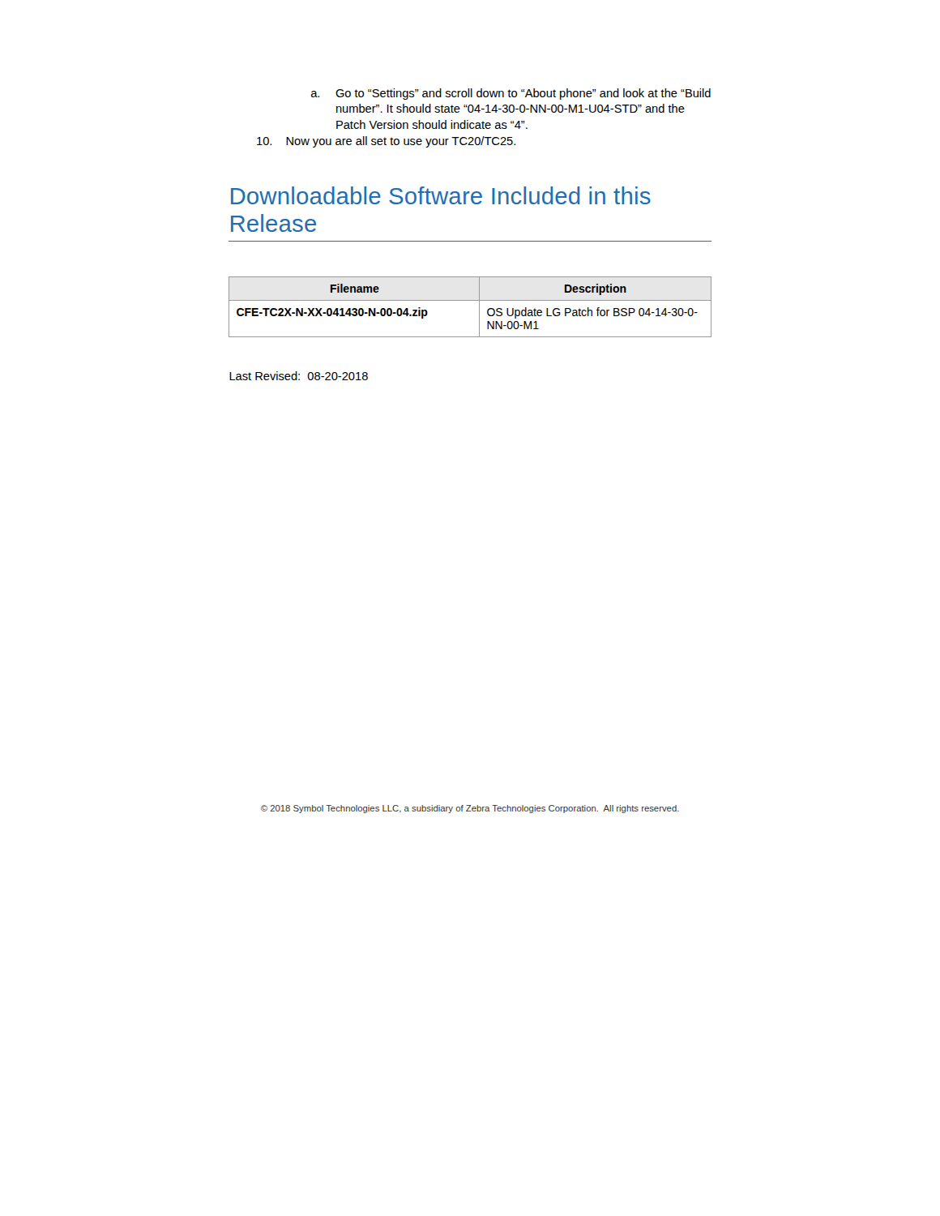a. Go to “Settings” and scroll down to “About phone” and look at the “Build number”. It should state “04-14-30-0-NN-00-M1-U04-STD” and the Patch Version should indicate as “4”.
10. Now you are all set to use your TC20/TC25.
Downloadable Software Included in this Release
| Filename | Description |
| --- | --- |
| CFE-TC2X-N-XX-041430-N-00-04.zip | OS Update LG Patch for BSP 04-14-30-0-NN-00-M1 |
Last Revised: 08-20-2018
© 2018 Symbol Technologies LLC, a subsidiary of Zebra Technologies Corporation. All rights reserved.